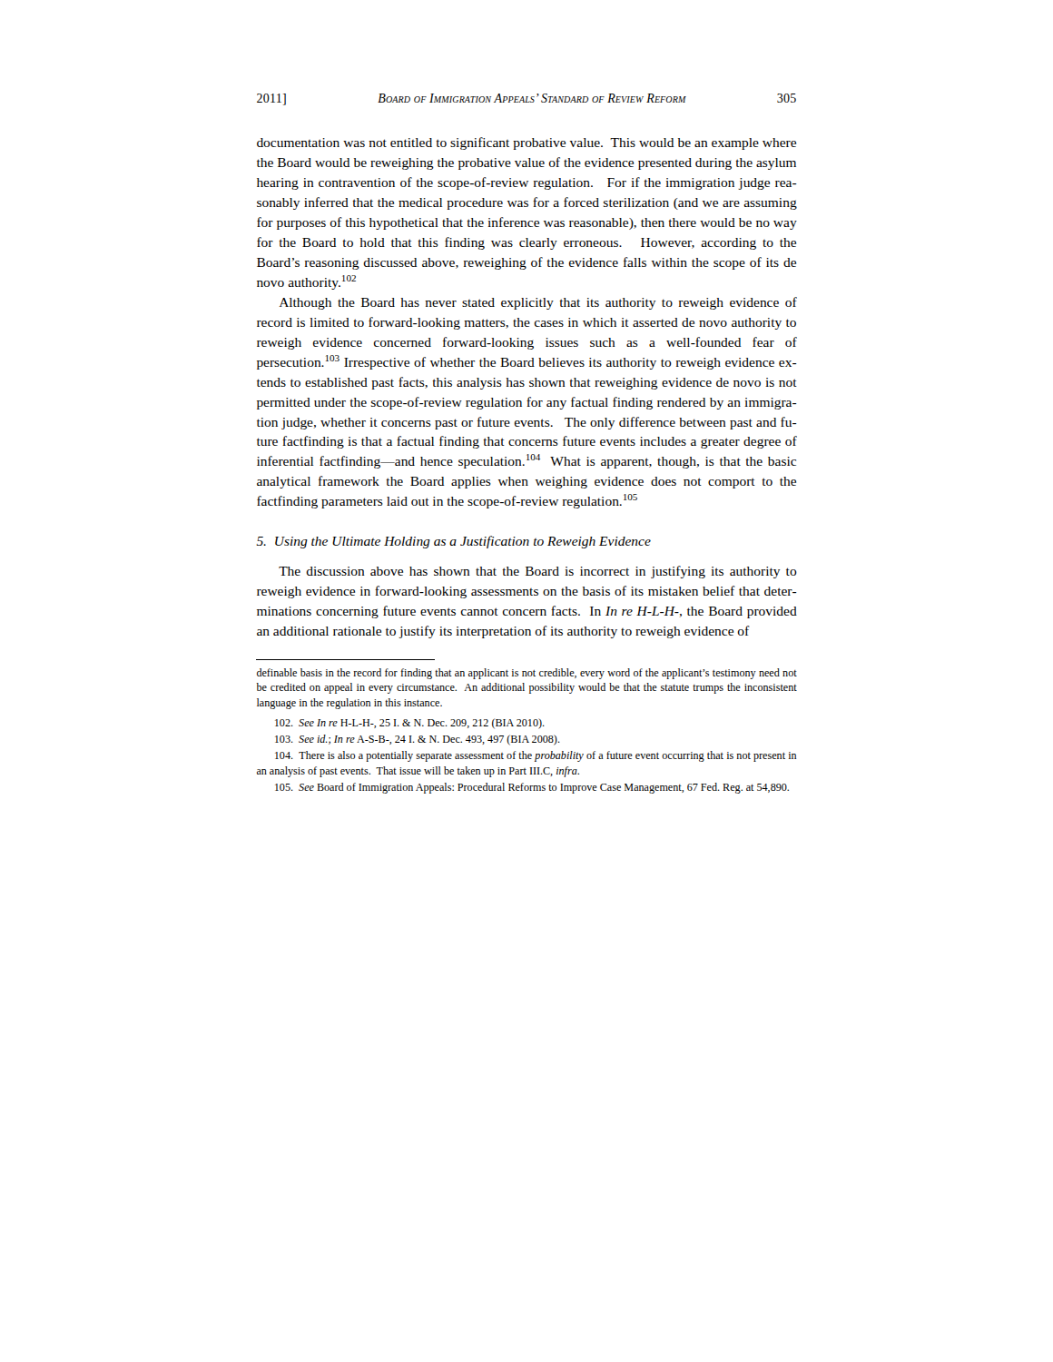2011] Board of Immigration Appeals’ Standard of Review Reform 305
documentation was not entitled to significant probative value. This would be an example where the Board would be reweighing the probative value of the evidence presented during the asylum hearing in contravention of the scope-of-review regulation. For if the immigration judge reasonably inferred that the medical procedure was for a forced sterilization (and we are assuming for purposes of this hypothetical that the inference was reasonable), then there would be no way for the Board to hold that this finding was clearly erroneous. However, according to the Board’s reasoning discussed above, reweighing of the evidence falls within the scope of its de novo authority.102
Although the Board has never stated explicitly that its authority to reweigh evidence of record is limited to forward-looking matters, the cases in which it asserted de novo authority to reweigh evidence concerned forward-looking issues such as a well-founded fear of persecution.103 Irrespective of whether the Board believes its authority to reweigh evidence extends to established past facts, this analysis has shown that reweighing evidence de novo is not permitted under the scope-of-review regulation for any factual finding rendered by an immigration judge, whether it concerns past or future events. The only difference between past and future factfinding is that a factual finding that concerns future events includes a greater degree of inferential factfinding—and hence speculation.104 What is apparent, though, is that the basic analytical framework the Board applies when weighing evidence does not comport to the factfinding parameters laid out in the scope-of-review regulation.105
5. Using the Ultimate Holding as a Justification to Reweigh Evidence
The discussion above has shown that the Board is incorrect in justifying its authority to reweigh evidence in forward-looking assessments on the basis of its mistaken belief that determinations concerning future events cannot concern facts. In In re H-L-H-, the Board provided an additional rationale to justify its interpretation of its authority to reweigh evidence of
definable basis in the record for finding that an applicant is not credible, every word of the applicant’s testimony need not be credited on appeal in every circumstance. An additional possibility would be that the statute trumps the inconsistent language in the regulation in this instance.
102. See In re H-L-H-, 25 I. & N. Dec. 209, 212 (BIA 2010).
103. See id.; In re A-S-B-, 24 I. & N. Dec. 493, 497 (BIA 2008).
104. There is also a potentially separate assessment of the probability of a future event occurring that is not present in an analysis of past events. That issue will be taken up in Part III.C, infra.
105. See Board of Immigration Appeals: Procedural Reforms to Improve Case Management, 67 Fed. Reg. at 54,890.